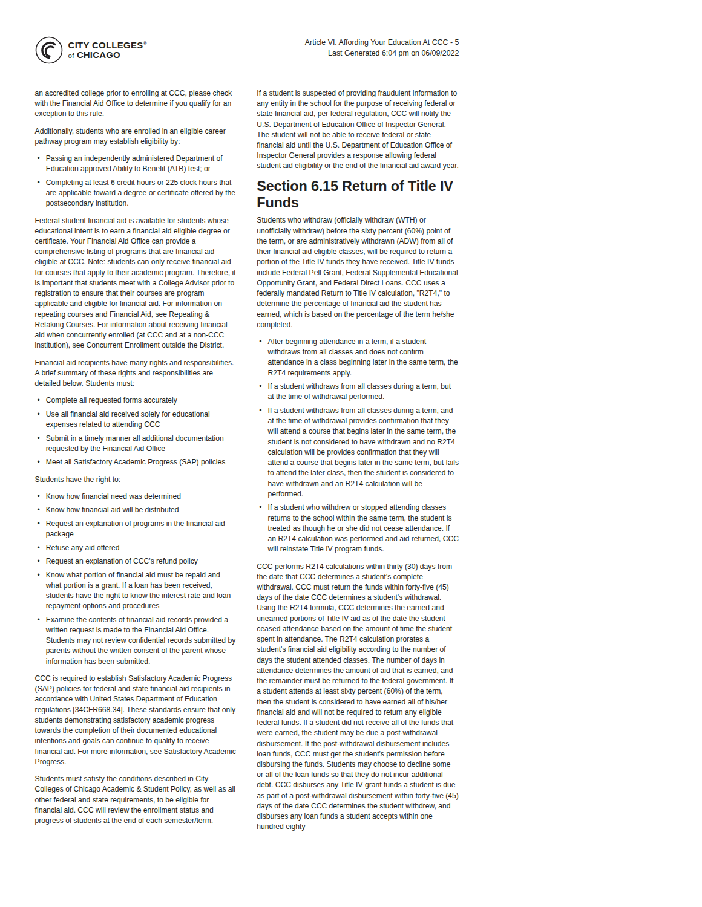CITY COLLEGES®
of CHICAGO
Article VI. Affording Your Education At CCC - 5
Last Generated 6:04 pm on 06/09/2022
an accredited college prior to enrolling at CCC, please check with the Financial Aid Office to determine if you qualify for an exception to this rule.
Additionally, students who are enrolled in an eligible career pathway program may establish eligibility by:
Passing an independently administered Department of Education approved Ability to Benefit (ATB) test; or
Completing at least 6 credit hours or 225 clock hours that are applicable toward a degree or certificate offered by the postsecondary institution.
Federal student financial aid is available for students whose educational intent is to earn a financial aid eligible degree or certificate. Your Financial Aid Office can provide a comprehensive listing of programs that are financial aid eligible at CCC. Note: students can only receive financial aid for courses that apply to their academic program. Therefore, it is important that students meet with a College Advisor prior to registration to ensure that their courses are program applicable and eligible for financial aid. For information on repeating courses and Financial Aid, see Repeating & Retaking Courses. For information about receiving financial aid when concurrently enrolled (at CCC and at a non-CCC institution), see Concurrent Enrollment outside the District.
Financial aid recipients have many rights and responsibilities. A brief summary of these rights and responsibilities are detailed below. Students must:
Complete all requested forms accurately
Use all financial aid received solely for educational expenses related to attending CCC
Submit in a timely manner all additional documentation requested by the Financial Aid Office
Meet all Satisfactory Academic Progress (SAP) policies
Students have the right to:
Know how financial need was determined
Know how financial aid will be distributed
Request an explanation of programs in the financial aid package
Refuse any aid offered
Request an explanation of CCC's refund policy
Know what portion of financial aid must be repaid and what portion is a grant. If a loan has been received, students have the right to know the interest rate and loan repayment options and procedures
Examine the contents of financial aid records provided a written request is made to the Financial Aid Office. Students may not review confidential records submitted by parents without the written consent of the parent whose information has been submitted.
CCC is required to establish Satisfactory Academic Progress (SAP) policies for federal and state financial aid recipients in accordance with United States Department of Education regulations [34CFR668.34]. These standards ensure that only students demonstrating satisfactory academic progress towards the completion of their documented educational intentions and goals can continue to qualify to receive financial aid. For more information, see Satisfactory Academic Progress.
Students must satisfy the conditions described in City Colleges of Chicago Academic & Student Policy, as well as all other federal and state requirements, to be eligible for financial aid. CCC will review the enrollment status and progress of students at the end of each semester/term.
If a student is suspected of providing fraudulent information to any entity in the school for the purpose of receiving federal or state financial aid, per federal regulation, CCC will notify the U.S. Department of Education Office of Inspector General. The student will not be able to receive federal or state financial aid until the U.S. Department of Education Office of Inspector General provides a response allowing federal student aid eligibility or the end of the financial aid award year.
Section 6.15 Return of Title IV Funds
Students who withdraw (officially withdraw (WTH) or unofficially withdraw) before the sixty percent (60%) point of the term, or are administratively withdrawn (ADW) from all of their financial aid eligible classes, will be required to return a portion of the Title IV funds they have received. Title IV funds include Federal Pell Grant, Federal Supplemental Educational Opportunity Grant, and Federal Direct Loans. CCC uses a federally mandated Return to Title IV calculation, "R2T4," to determine the percentage of financial aid the student has earned, which is based on the percentage of the term he/she completed.
After beginning attendance in a term, if a student withdraws from all classes and does not confirm attendance in a class beginning later in the same term, the R2T4 requirements apply.
If a student withdraws from all classes during a term, but at the time of withdrawal performed.
If a student withdraws from all classes during a term, and at the time of withdrawal provides confirmation that they will attend a course that begins later in the same term, the student is not considered to have withdrawn and no R2T4 calculation will be provides confirmation that they will attend a course that begins later in the same term, but fails to attend the later class, then the student is considered to have withdrawn and an R2T4 calculation will be performed.
If a student who withdrew or stopped attending classes returns to the school within the same term, the student is treated as though he or she did not cease attendance. If an R2T4 calculation was performed and aid returned, CCC will reinstate Title IV program funds.
CCC performs R2T4 calculations within thirty (30) days from the date that CCC determines a student's complete withdrawal. CCC must return the funds within forty-five (45) days of the date CCC determines a student's withdrawal. Using the R2T4 formula, CCC determines the earned and unearned portions of Title IV aid as of the date the student ceased attendance based on the amount of time the student spent in attendance. The R2T4 calculation prorates a student's financial aid eligibility according to the number of days the student attended classes. The number of days in attendance determines the amount of aid that is earned, and the remainder must be returned to the federal government. If a student attends at least sixty percent (60%) of the term, then the student is considered to have earned all of his/her financial aid and will not be required to return any eligible federal funds. If a student did not receive all of the funds that were earned, the student may be due a post-withdrawal disbursement. If the post-withdrawal disbursement includes loan funds, CCC must get the student's permission before disbursing the funds. Students may choose to decline some or all of the loan funds so that they do not incur additional debt. CCC disburses any Title IV grant funds a student is due as part of a post-withdrawal disbursement within forty-five (45) days of the date CCC determines the student withdrew, and disburses any loan funds a student accepts within one hundred eighty